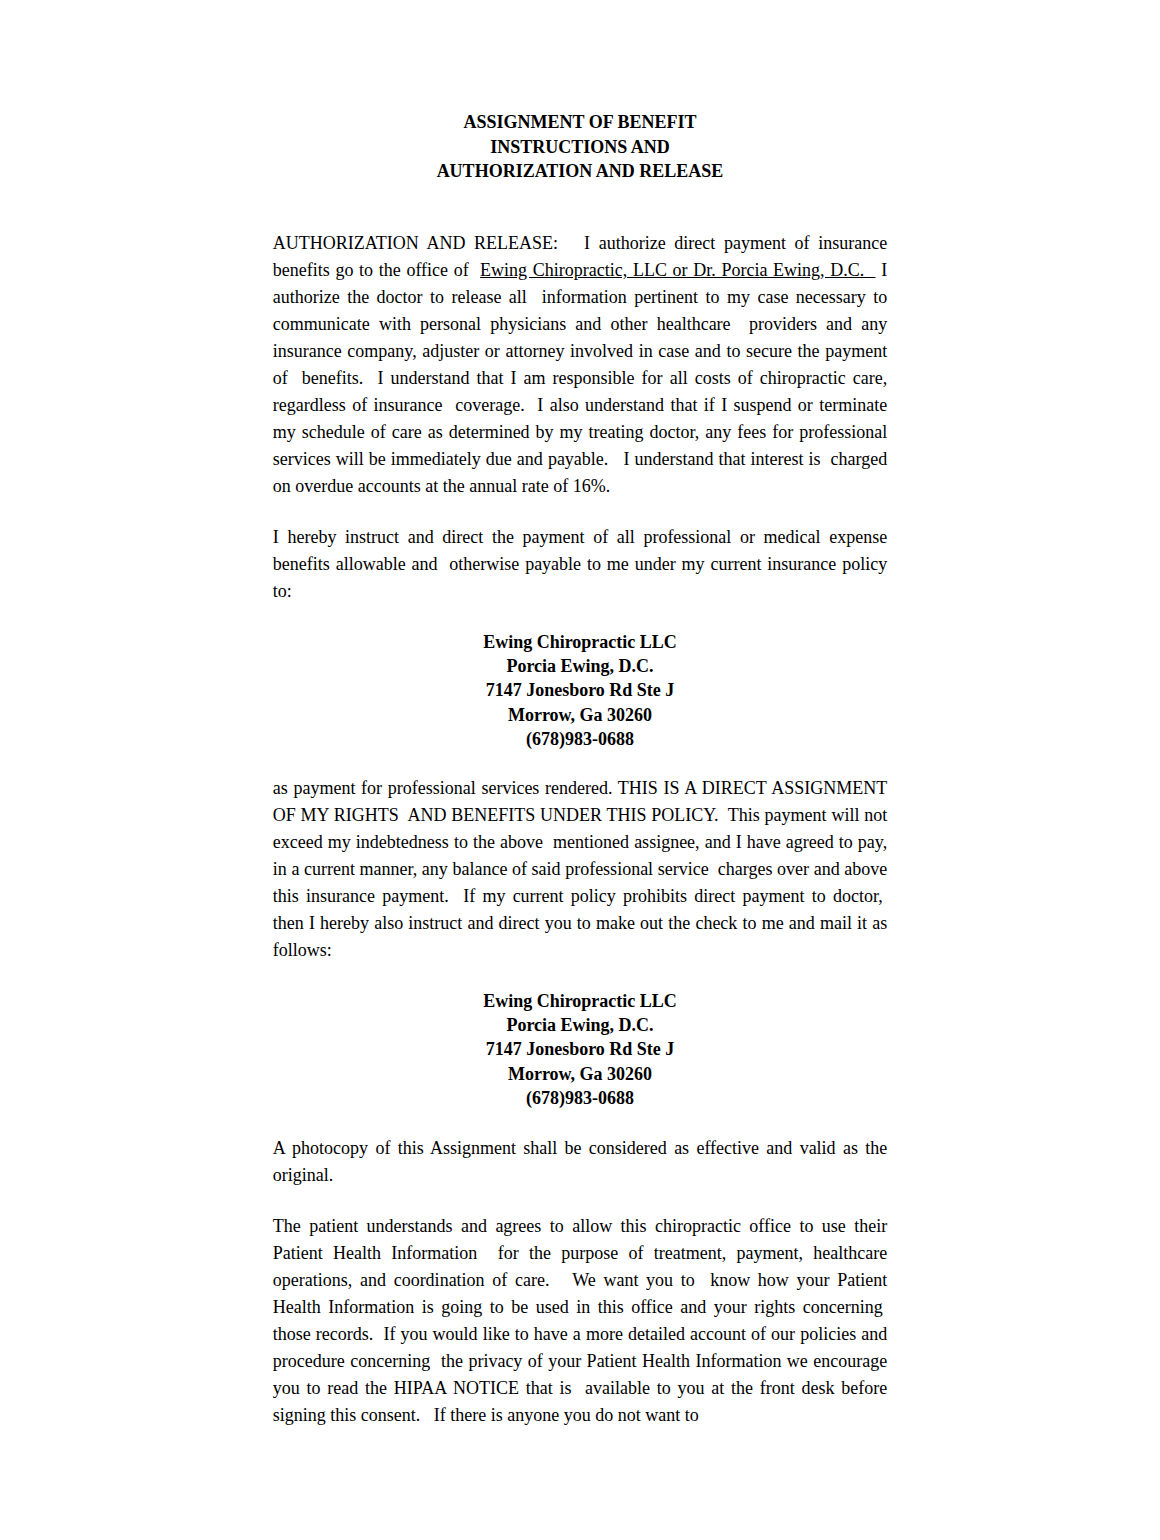Assignment of Benefit Instructions and Authorization and Release
AUTHORIZATION AND RELEASE: I authorize direct payment of insurance benefits go to the office of Ewing Chiropractic, LLC or Dr. Porcia Ewing, D.C. I authorize the doctor to release all information pertinent to my case necessary to communicate with personal physicians and other healthcare providers and any insurance company, adjuster or attorney involved in case and to secure the payment of benefits. I understand that I am responsible for all costs of chiropractic care, regardless of insurance coverage. I also understand that if I suspend or terminate my schedule of care as determined by my treating doctor, any fees for professional services will be immediately due and payable. I understand that interest is charged on overdue accounts at the annual rate of 16%.
I hereby instruct and direct the payment of all professional or medical expense benefits allowable and otherwise payable to me under my current insurance policy to:
Ewing Chiropractic LLC Porcia Ewing, D.C. 7147 Jonesboro Rd Ste J Morrow, Ga 30260 (678)983-0688
as payment for professional services rendered. THIS IS A DIRECT ASSIGNMENT OF MY RIGHTS AND BENEFITS UNDER THIS POLICY. This payment will not exceed my indebtedness to the above mentioned assignee, and I have agreed to pay, in a current manner, any balance of said professional service charges over and above this insurance payment. If my current policy prohibits direct payment to doctor, then I hereby also instruct and direct you to make out the check to me and mail it as follows:
Ewing Chiropractic LLC Porcia Ewing, D.C. 7147 Jonesboro Rd Ste J Morrow, Ga 30260 (678)983-0688
A photocopy of this Assignment shall be considered as effective and valid as the original.
The patient understands and agrees to allow this chiropractic office to use their Patient Health Information for the purpose of treatment, payment, healthcare operations, and coordination of care. We want you to know how your Patient Health Information is going to be used in this office and your rights concerning those records. If you would like to have a more detailed account of our policies and procedure concerning the privacy of your Patient Health Information we encourage you to read the HIPAA NOTICE that is available to you at the front desk before signing this consent. If there is anyone you do not want to